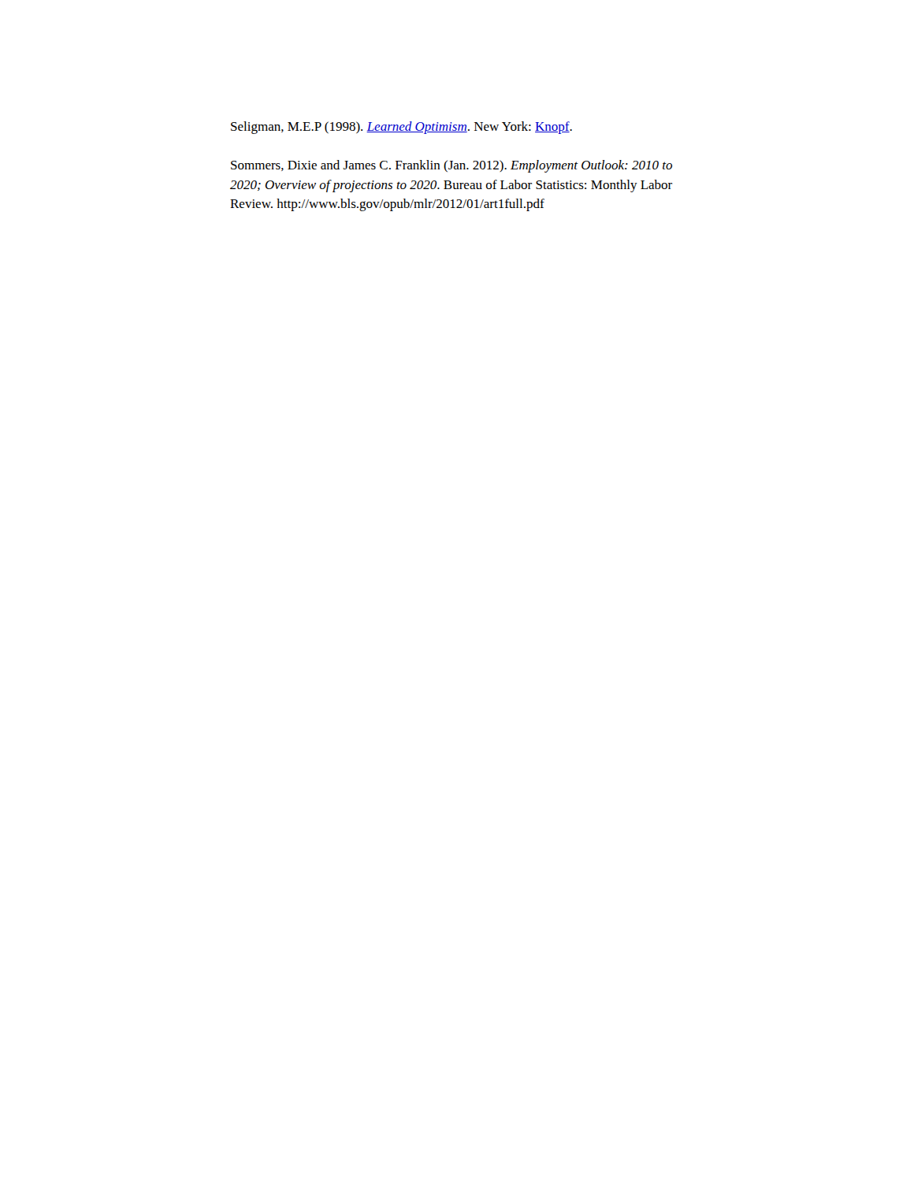Seligman, M.E.P (1998). Learned Optimism. New York: Knopf.
Sommers, Dixie and James C. Franklin (Jan. 2012). Employment Outlook: 2010 to 2020; Overview of projections to 2020. Bureau of Labor Statistics: Monthly Labor Review. http://www.bls.gov/opub/mlr/2012/01/art1full.pdf